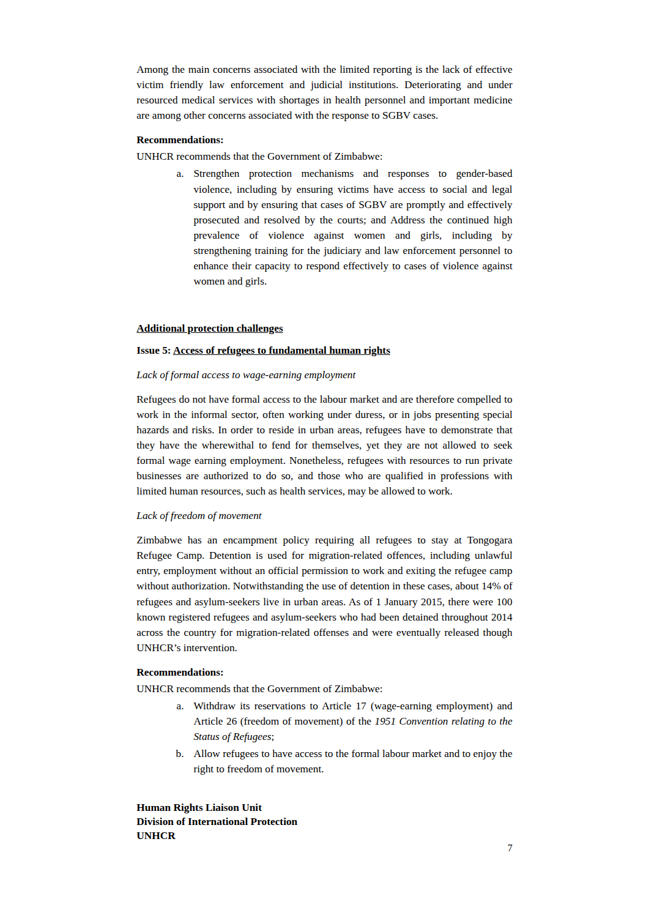Among the main concerns associated with the limited reporting is the lack of effective victim friendly law enforcement and judicial institutions. Deteriorating and under resourced medical services with shortages in health personnel and important medicine are among other concerns associated with the response to SGBV cases.
Recommendations:
UNHCR recommends that the Government of Zimbabwe:
Strengthen protection mechanisms and responses to gender-based violence, including by ensuring victims have access to social and legal support and by ensuring that cases of SGBV are promptly and effectively prosecuted and resolved by the courts; and Address the continued high prevalence of violence against women and girls, including by strengthening training for the judiciary and law enforcement personnel to enhance their capacity to respond effectively to cases of violence against women and girls.
Additional protection challenges
Issue 5: Access of refugees to fundamental human rights
Lack of formal access to wage-earning employment
Refugees do not have formal access to the labour market and are therefore compelled to work in the informal sector, often working under duress, or in jobs presenting special hazards and risks. In order to reside in urban areas, refugees have to demonstrate that they have the wherewithal to fend for themselves, yet they are not allowed to seek formal wage earning employment. Nonetheless, refugees with resources to run private businesses are authorized to do so, and those who are qualified in professions with limited human resources, such as health services, may be allowed to work.
Lack of freedom of movement
Zimbabwe has an encampment policy requiring all refugees to stay at Tongogara Refugee Camp. Detention is used for migration-related offences, including unlawful entry, employment without an official permission to work and exiting the refugee camp without authorization. Notwithstanding the use of detention in these cases, about 14% of refugees and asylum-seekers live in urban areas. As of 1 January 2015, there were 100 known registered refugees and asylum-seekers who had been detained throughout 2014 across the country for migration-related offenses and were eventually released though UNHCR’s intervention.
Recommendations:
UNHCR recommends that the Government of Zimbabwe:
Withdraw its reservations to Article 17 (wage-earning employment) and Article 26 (freedom of movement) of the 1951 Convention relating to the Status of Refugees;
Allow refugees to have access to the formal labour market and to enjoy the right to freedom of movement.
Human Rights Liaison Unit
Division of International Protection
UNHCR
7